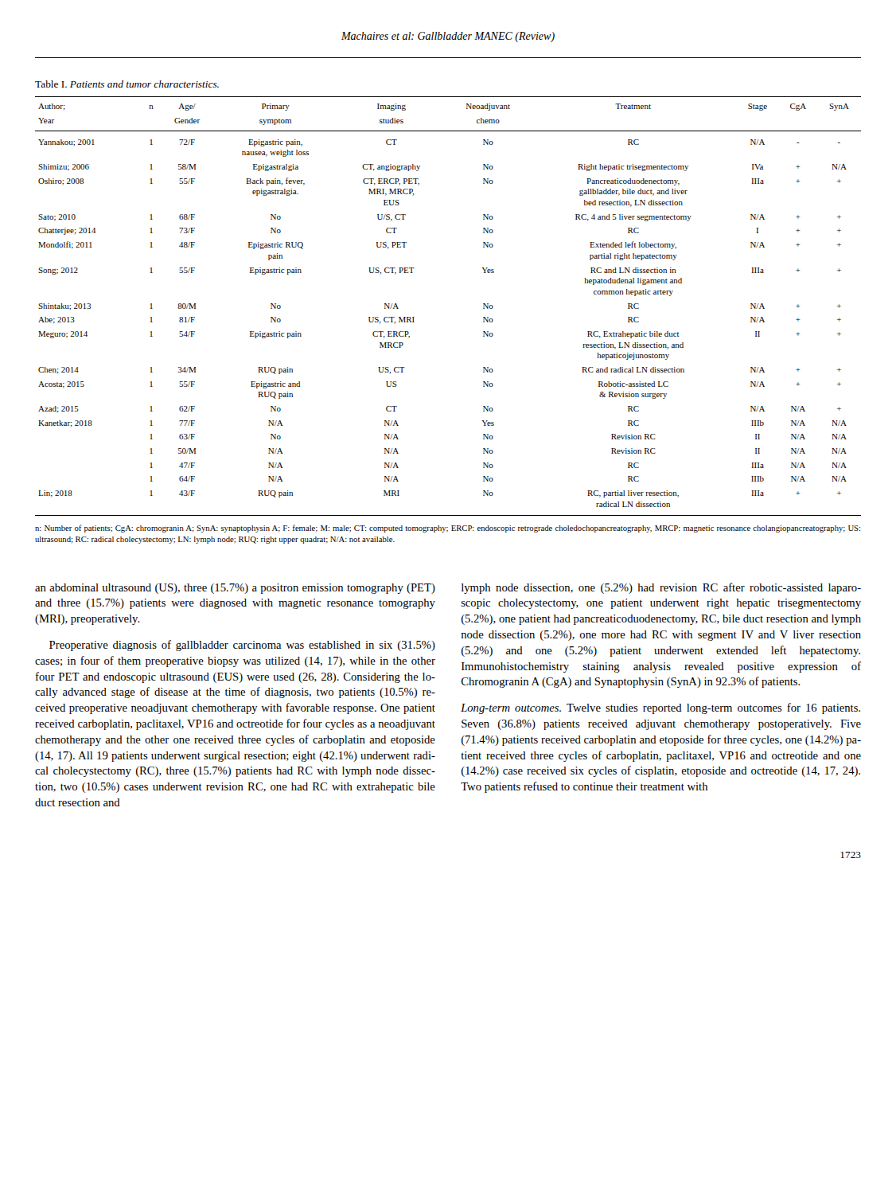Machaires et al: Gallbladder MANEC (Review)
Table I. Patients and tumor characteristics.
| Author; | n | Age/ | Primary | Imaging | Neoadjuvant | Treatment | Stage | CgA | SynA |
| --- | --- | --- | --- | --- | --- | --- | --- | --- | --- |
| Year | | Gender | symptom | studies | chemo | | | | |
| Yannakou; 2001 | 1 | 72/F | Epigastric pain, nausea, weight loss | CT | No | RC | N/A | - | - |
| Shimizu; 2006 | 1 | 58/M | Epigastralgia | CT, angiography | No | Right hepatic trisegmentectomy | IVa | + | N/A |
| Oshiro; 2008 | 1 | 55/F | Back pain, fever, epigastralgia. | CT, ERCP, PET, MRI, MRCP, EUS | No | Pancreaticoduodenectomy, gallbladder, bile duct, and liver bed resection, LN dissection | IIIa | + | + |
| Sato; 2010 | 1 | 68/F | No | U/S, CT | No | RC, 4 and 5 liver segmentectomy | N/A | + | + |
| Chatterjee; 2014 | 1 | 73/F | No | CT | No | RC | I | + | + |
| Mondolfi; 2011 | 1 | 48/F | Epigastric RUQ pain | US, PET | No | Extended left lobectomy, partial right hepatectomy | N/A | + | + |
| Song; 2012 | 1 | 55/F | Epigastric pain | US, CT, PET | Yes | RC and LN dissection in hepatodudenal ligament and common hepatic artery | IIIa | + | + |
| Shintaku; 2013 | 1 | 80/M | No | N/A | No | RC | N/A | + | + |
| Abe; 2013 | 1 | 81/F | No | US, CT, MRI | No | RC | N/A | + | + |
| Meguro; 2014 | 1 | 54/F | Epigastric pain | CT, ERCP, MRCP | No | RC, Extrahepatic bile duct resection, LN dissection, and hepaticojejunostomy | II | + | + |
| Chen; 2014 | 1 | 34/M | RUQ pain | US, CT | No | RC and radical LN dissection | N/A | + | + |
| Acosta; 2015 | 1 | 55/F | Epigastric and RUQ pain | US | No | Robotic-assisted LC & Revision surgery | N/A | + | + |
| Azad; 2015 | 1 | 62/F | No | CT | No | RC | N/A | N/A | + |
| Kanetkar; 2018 | 1 | 77/F | N/A | N/A | Yes | RC | IIIb | N/A | N/A |
| | 1 | 63/F | No | N/A | No | Revision RC | II | N/A | N/A |
| | 1 | 50/M | N/A | N/A | No | Revision RC | II | N/A | N/A |
| | 1 | 47/F | N/A | N/A | No | RC | IIIa | N/A | N/A |
| | 1 | 64/F | N/A | N/A | No | RC | IIIb | N/A | N/A |
| Lin; 2018 | 1 | 43/F | RUQ pain | MRI | No | RC, partial liver resection, radical LN dissection | IIIa | + | + |
n: Number of patients; CgA: chromogranin A; SynA: synaptophysin A; F: female; M: male; CT: computed tomography; ERCP: endoscopic retrograde choledochopancreatography, MRCP: magnetic resonance cholangiopancreatography; US: ultrasound; RC: radical cholecystectomy; LN: lymph node; RUQ: right upper quadrat; N/A: not available.
an abdominal ultrasound (US), three (15.7%) a positron emission tomography (PET) and three (15.7%) patients were diagnosed with magnetic resonance tomography (MRI), preoperatively.
Preoperative diagnosis of gallbladder carcinoma was established in six (31.5%) cases; in four of them preoperative biopsy was utilized (14, 17), while in the other four PET and endoscopic ultrasound (EUS) were used (26, 28). Considering the locally advanced stage of disease at the time of diagnosis, two patients (10.5%) received preoperative neoadjuvant chemotherapy with favorable response. One patient received carboplatin, paclitaxel, VP16 and octreotide for four cycles as a neoadjuvant chemotherapy and the other one received three cycles of carboplatin and etoposide (14, 17). All 19 patients underwent surgical resection; eight (42.1%) underwent radical cholecystectomy (RC), three (15.7%) patients had RC with lymph node dissection, two (10.5%) cases underwent revision RC, one had RC with extrahepatic bile duct resection and
lymph node dissection, one (5.2%) had revision RC after robotic-assisted laparoscopic cholecystectomy, one patient underwent right hepatic trisegmentectomy (5.2%), one patient had pancreaticoduodenectomy, RC, bile duct resection and lymph node dissection (5.2%), one more had RC with segment IV and V liver resection (5.2%) and one (5.2%) patient underwent extended left hepatectomy. Immunohistochemistry staining analysis revealed positive expression of Chromogranin A (CgA) and Synaptophysin (SynA) in 92.3% of patients.
Long-term outcomes. Twelve studies reported long-term outcomes for 16 patients. Seven (36.8%) patients received adjuvant chemotherapy postoperatively. Five (71.4%) patients received carboplatin and etoposide for three cycles, one (14.2%) patient received three cycles of carboplatin, paclitaxel, VP16 and octreotide and one (14.2%) case received six cycles of cisplatin, etoposide and octreotide (14, 17, 24). Two patients refused to continue their treatment with
1723